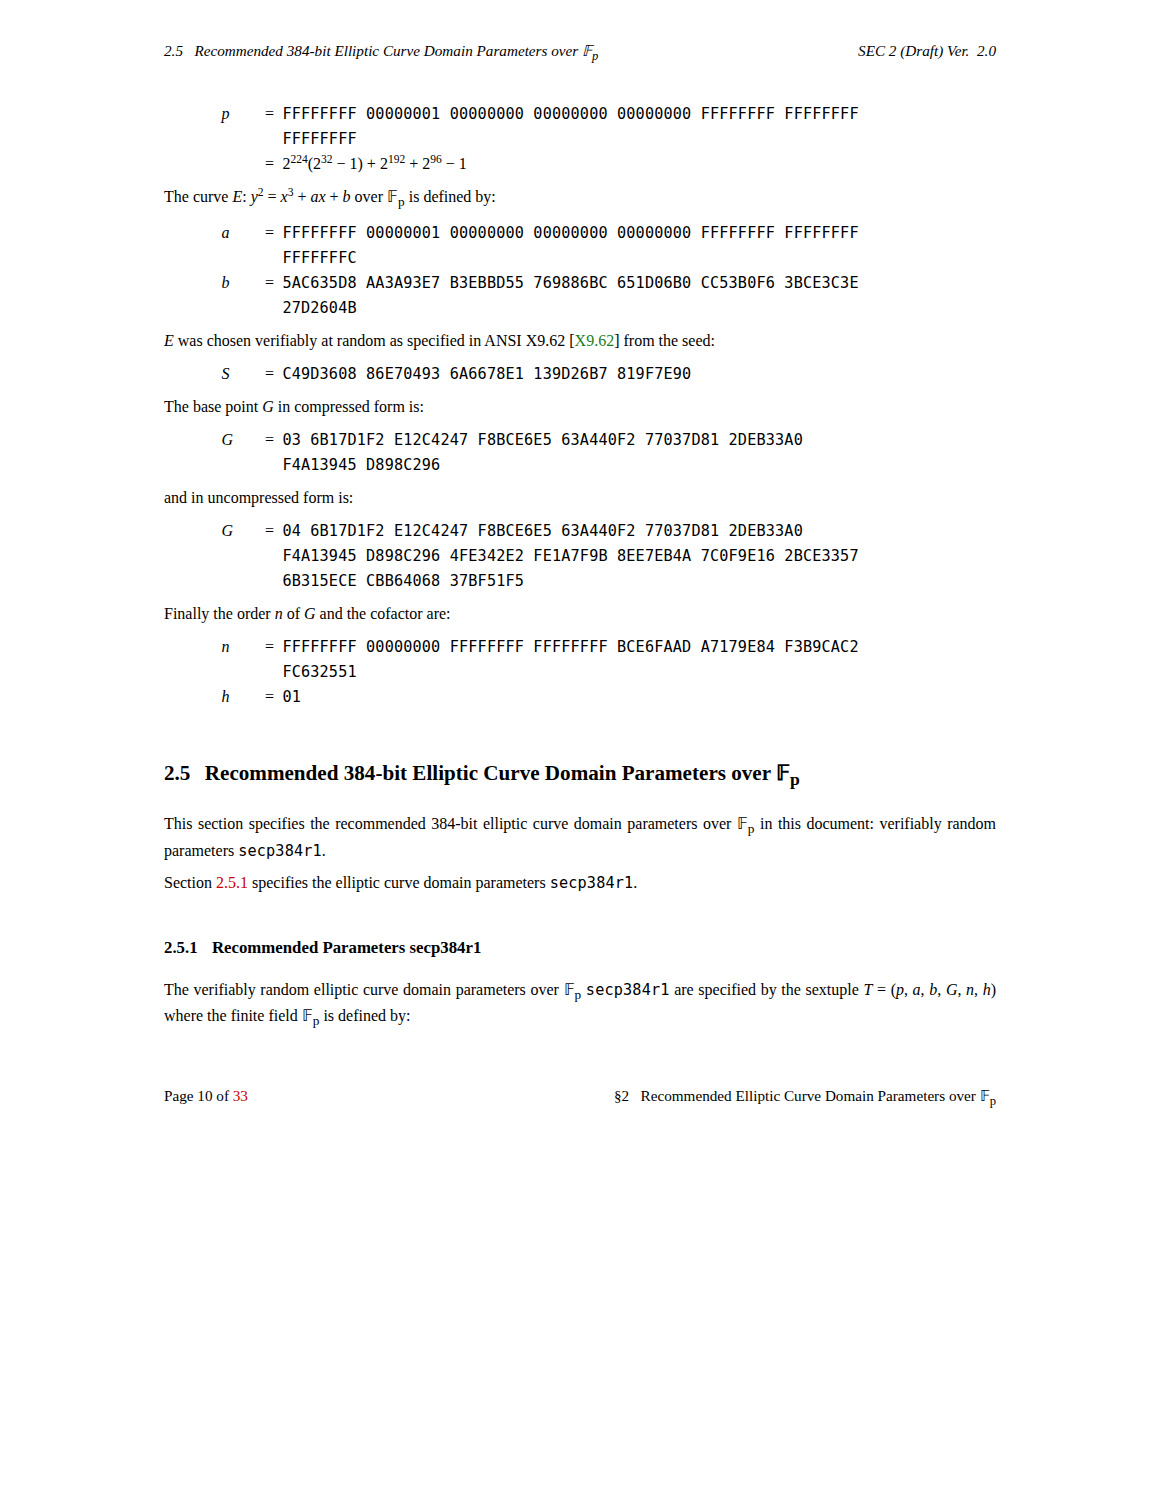2.5 Recommended 384-bit Elliptic Curve Domain Parameters over 𝔽p SEC 2 (Draft) Ver. 2.0
| p | = | FFFFFFFF 00000001 00000000 00000000 00000000 FFFFFFFF FFFFFFFF |
| | | FFFFFFFF |
| | = | 2 224 (2 32 − 1) + 2 192 + 2 96 − 1 |
The curve E: y2 = x3 + ax + b over 𝔽p is defined by:
| a | = | FFFFFFFF 00000001 00000000 00000000 00000000 FFFFFFFF FFFFFFFF |
| | | FFFFFFFC |
| b | = | 5AC635D8 AA3A93E7 B3EBBD55 769886BC 651D06B0 CC53B0F6 3BCE3C3E |
| | | 27D2604B |
E was chosen verifiably at random as specified in ANSI X9.62 [X9.62] from the seed:
| S | = | C49D3608 86E70493 6A6678E1 139D26B7 819F7E90 |
The base point G in compressed form is:
| G | = | 03 6B17D1F2 E12C4247 F8BCE6E5 63A440F2 77037D81 2DEB33A0 |
| | | F4A13945 D898C296 |
and in uncompressed form is:
| G | = | 04 6B17D1F2 E12C4247 F8BCE6E5 63A440F2 77037D81 2DEB33A0 |
| | | F4A13945 D898C296 4FE342E2 FE1A7F9B 8EE7EB4A 7C0F9E16 2BCE3357 |
| | | 6B315ECE CBB64068 37BF51F5 |
Finally the order n of G and the cofactor are:
| n | = | FFFFFFFF 00000000 FFFFFFFF FFFFFFFF BCE6FAAD A7179E84 F3B9CAC2 |
| | | FC632551 |
| h | = | 01 |
2.5 Recommended 384-bit Elliptic Curve Domain Parameters over 𝔽p
This section specifies the recommended 384-bit elliptic curve domain parameters over 𝔽p in this document: verifiably random parameters secp384r1.
Section 2.5.1 specifies the elliptic curve domain parameters secp384r1.
2.5.1 Recommended Parameters secp384r1
The verifiably random elliptic curve domain parameters over 𝔽p secp384r1 are specified by the sextuple T = (p, a, b, G, n, h) where the finite field 𝔽p is defined by:
Page 10 of 33 §2 Recommended Elliptic Curve Domain Parameters over 𝔽p